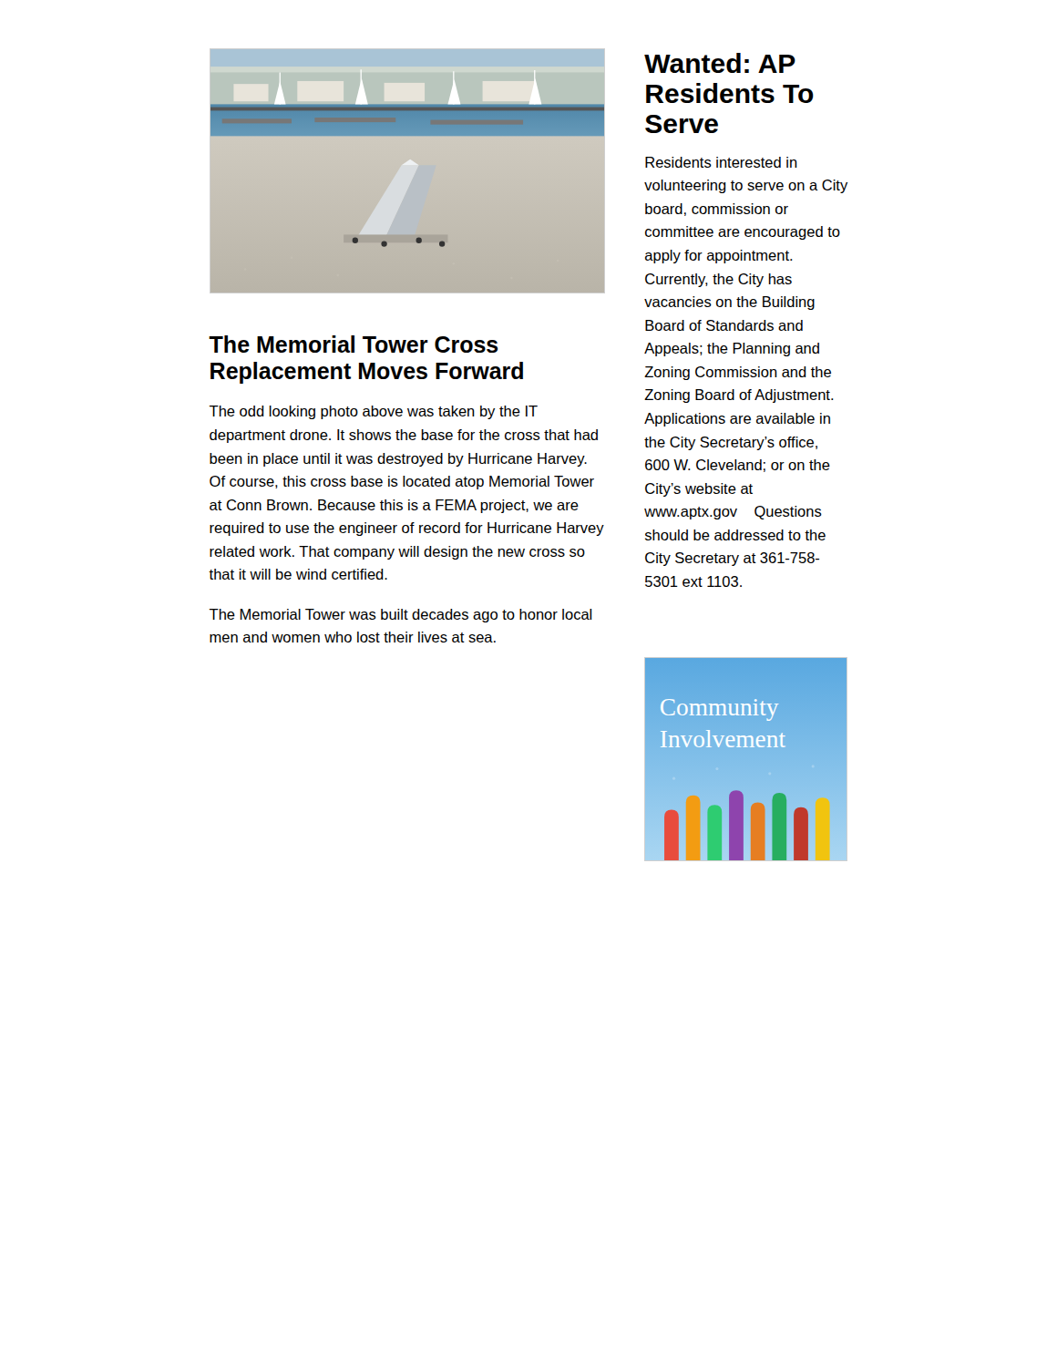The Memorial Tower Cross Replacement Moves Forward
The odd looking photo above was taken by the IT department drone. It shows the base for the cross that had been in place until it was destroyed by Hurricane Harvey. Of course, this cross base is located atop Memorial Tower at Conn Brown. Because this is a FEMA project, we are required to use the engineer of record for Hurricane Harvey related work. That company will design the new cross so that it will be wind certified.
The Memorial Tower was built decades ago to honor local men and women who lost their lives at sea.
Wanted: AP Residents To Serve
Residents interested in volunteering to serve on a City board, commission or committee are encouraged to apply for appointment. Currently, the City has vacancies on the Building Board of Standards and Appeals; the Planning and Zoning Commission and the Zoning Board of Adjustment. Applications are available in the City Secretary’s office, 600 W. Cleveland; or on the City’s website at www.aptx.gov Questions should be addressed to the City Secretary at 361-758-5301 ext 1103.